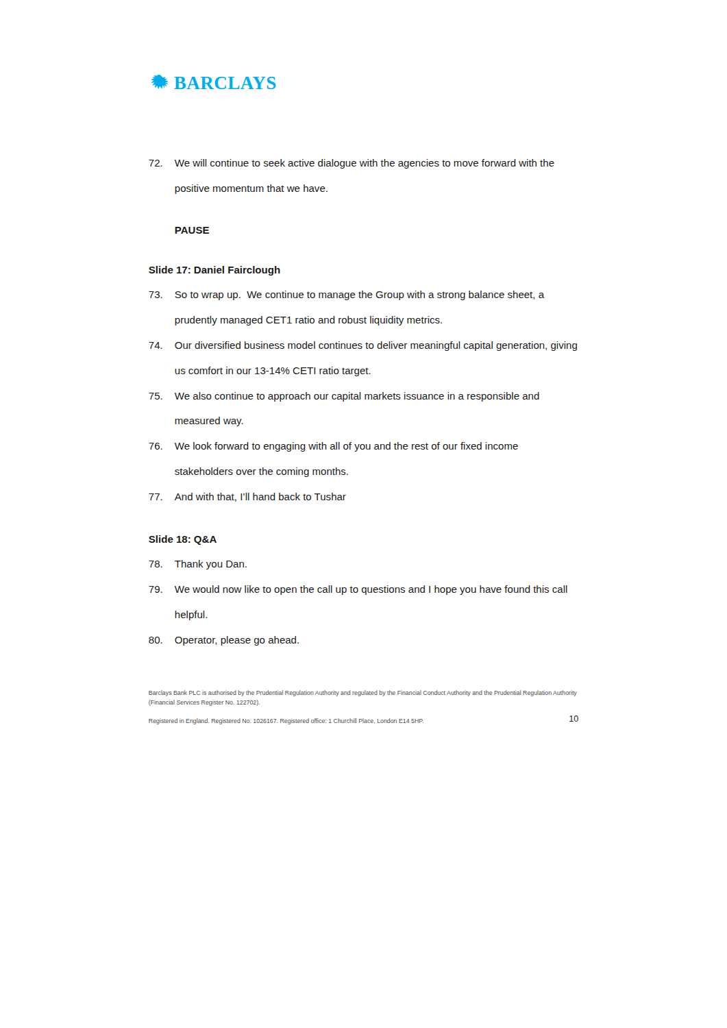BARCLAYS
72. We will continue to seek active dialogue with the agencies to move forward with the positive momentum that we have.
PAUSE
Slide 17: Daniel Fairclough
73. So to wrap up. We continue to manage the Group with a strong balance sheet, a prudently managed CET1 ratio and robust liquidity metrics.
74. Our diversified business model continues to deliver meaningful capital generation, giving us comfort in our 13-14% CETI ratio target.
75. We also continue to approach our capital markets issuance in a responsible and measured way.
76. We look forward to engaging with all of you and the rest of our fixed income stakeholders over the coming months.
77. And with that, I’ll hand back to Tushar
Slide 18: Q&A
78. Thank you Dan.
79. We would now like to open the call up to questions and I hope you have found this call helpful.
80. Operator, please go ahead.
Barclays Bank PLC is authorised by the Prudential Regulation Authority and regulated by the Financial Conduct Authority and the Prudential Regulation Authority (Financial Services Register No. 122702).
Registered in England. Registered No. 1026167. Registered office: 1 Churchill Place, London E14 5HP. 10